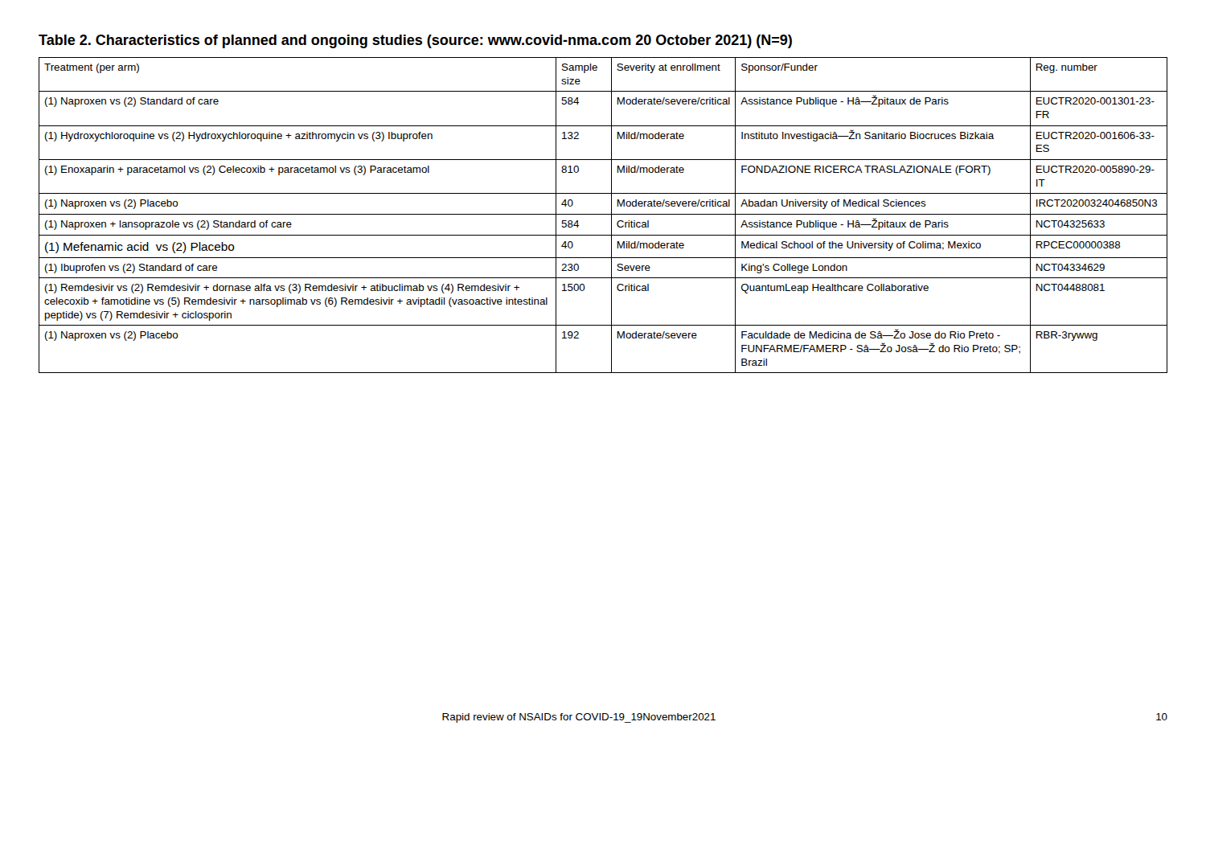Table 2. Characteristics of planned and ongoing studies (source: www.covid-nma.com 20 October 2021) (N=9)
| Treatment (per arm) | Sample size | Severity at enrollment | Sponsor/Funder | Reg. number |
| --- | --- | --- | --- | --- |
| (1) Naproxen vs (2) Standard of care | 584 | Moderate/severe/critical | Assistance Publique - Hâ—Žpitaux de Paris | EUCTR2020-001301-23-FR |
| (1) Hydroxychloroquine vs (2) Hydroxychloroquine + azithromycin vs (3) Ibuprofen | 132 | Mild/moderate | Instituto Investigaciâ—Žn Sanitario Biocruces Bizkaia | EUCTR2020-001606-33-ES |
| (1) Enoxaparin + paracetamol vs (2) Celecoxib + paracetamol vs (3) Paracetamol | 810 | Mild/moderate | FONDAZIONE RICERCA TRASLAZIONALE (FORT) | EUCTR2020-005890-29-IT |
| (1) Naproxen vs (2) Placebo | 40 | Moderate/severe/critical | Abadan University of Medical Sciences | IRCT20200324046850N3 |
| (1) Naproxen + lansoprazole vs (2) Standard of care | 584 | Critical | Assistance Publique - Hâ—Žpitaux de Paris | NCT04325633 |
| (1) Mefenamic acid vs (2) Placebo | 40 | Mild/moderate | Medical School of the University of Colima; Mexico | RPCEC00000388 |
| (1) Ibuprofen vs (2) Standard of care | 230 | Severe | King's College London | NCT04334629 |
| (1) Remdesivir vs (2) Remdesivir + dornase alfa vs (3) Remdesivir + atibuclimab vs (4) Remdesivir + celecoxib + famotidine vs (5) Remdesivir + narsoplimab vs (6) Remdesivir + aviptadil (vasoactive intestinal peptide) vs (7) Remdesivir + ciclosporin | 1500 | Critical | QuantumLeap Healthcare Collaborative | NCT04488081 |
| (1) Naproxen vs (2) Placebo | 192 | Moderate/severe | Faculdade de Medicina de Sâ—Žo Jose do Rio Preto - FUNFARME/FAMERP - Sâ—Žo Josâ—Ž do Rio Preto; SP; Brazil | RBR-3rywwg |
Rapid review of NSAIDs for COVID-19_19November2021
10